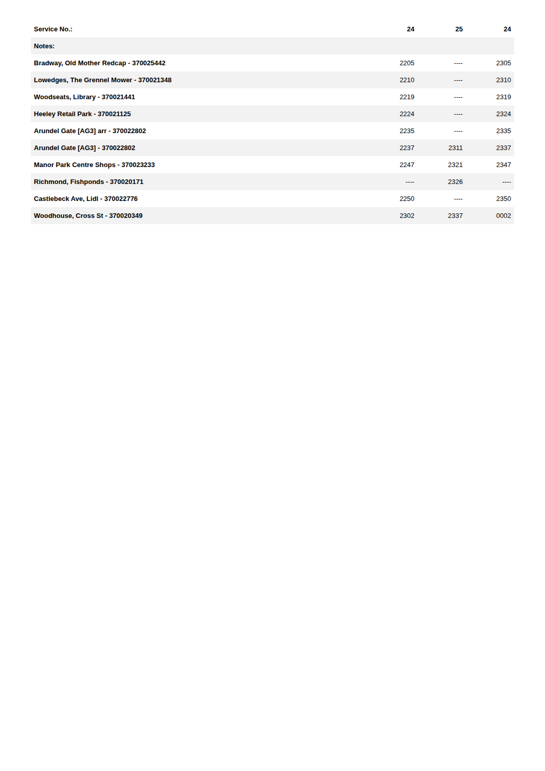| Service No.: | 24 | 25 | 24 |
| --- | --- | --- | --- |
| Notes: | | | |
| Bradway, Old Mother Redcap - 370025442 | 2205 | ---- | 2305 |
| Lowedges, The Grennel Mower - 370021348 | 2210 | ---- | 2310 |
| Woodseats, Library - 370021441 | 2219 | ---- | 2319 |
| Heeley Retail Park - 370021125 | 2224 | ---- | 2324 |
| Arundel Gate [AG3] arr - 370022802 | 2235 | ---- | 2335 |
| Arundel Gate [AG3] - 370022802 | 2237 | 2311 | 2337 |
| Manor Park Centre Shops - 370023233 | 2247 | 2321 | 2347 |
| Richmond, Fishponds - 370020171 | ---- | 2326 | ---- |
| Castlebeck Ave, Lidl - 370022776 | 2250 | ---- | 2350 |
| Woodhouse, Cross St - 370020349 | 2302 | 2337 | 0002 |